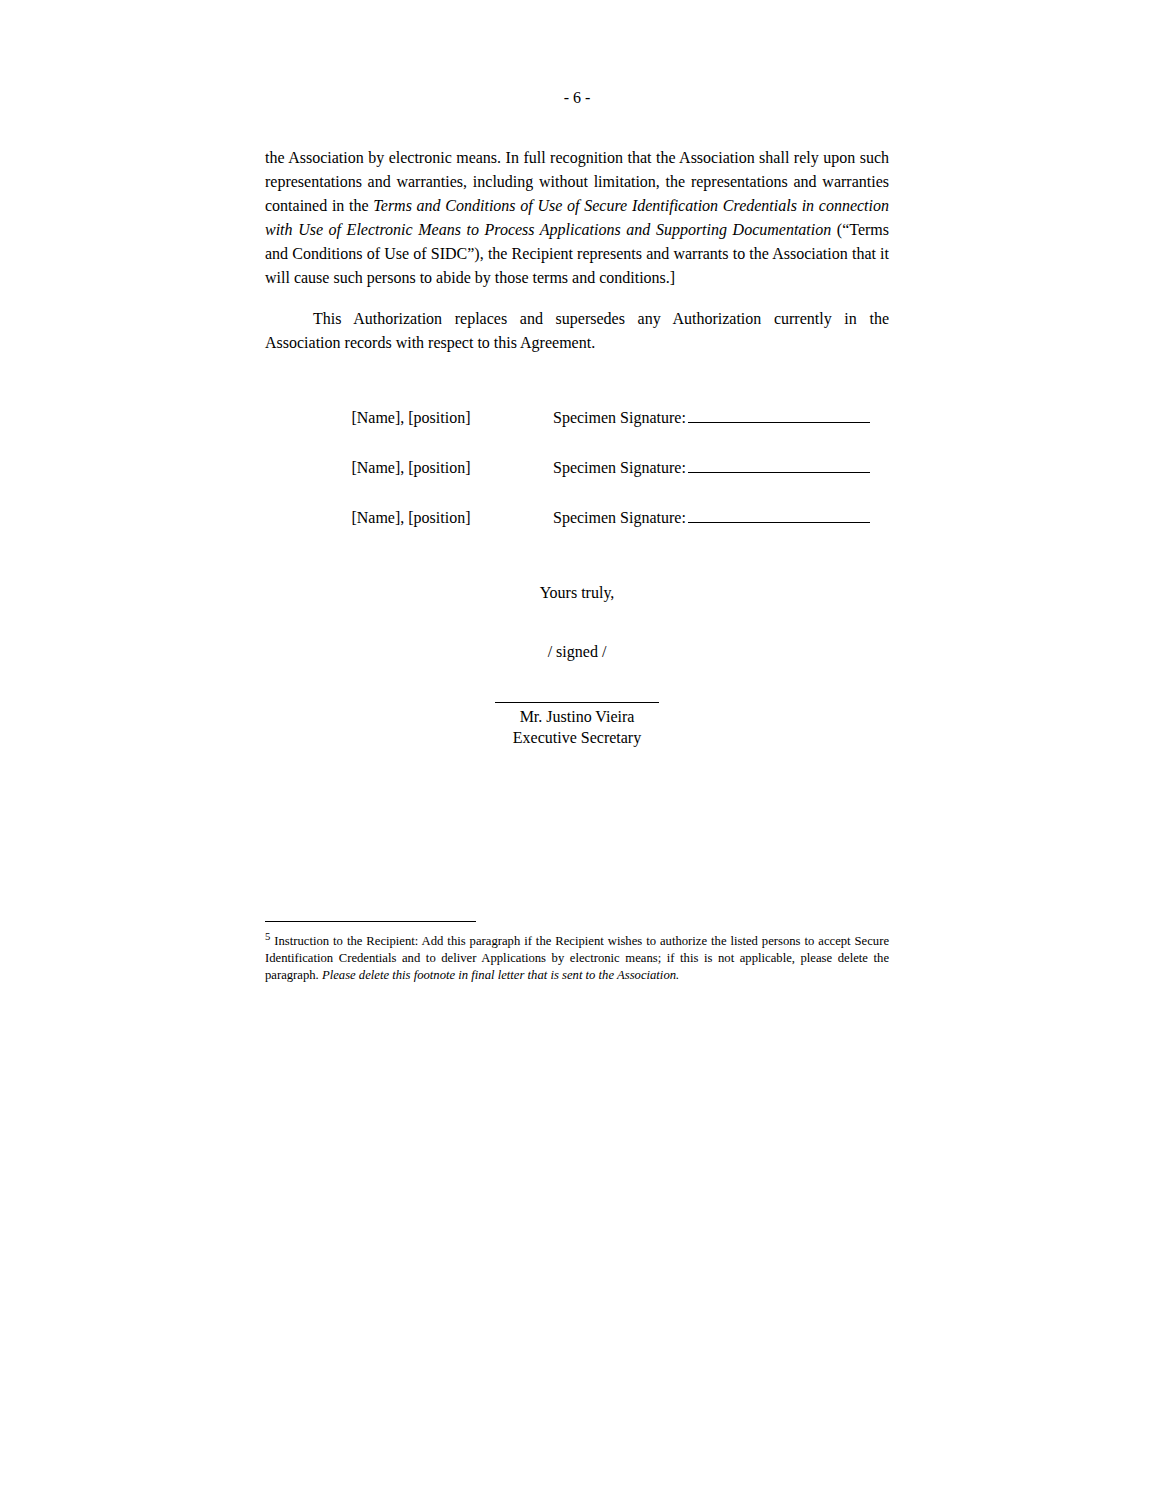- 6 -
the Association by electronic means. In full recognition that the Association shall rely upon such representations and warranties, including without limitation, the representations and warranties contained in the Terms and Conditions of Use of Secure Identification Credentials in connection with Use of Electronic Means to Process Applications and Supporting Documentation (“Terms and Conditions of Use of SIDC”), the Recipient represents and warrants to the Association that it will cause such persons to abide by those terms and conditions.]
This Authorization replaces and supersedes any Authorization currently in the Association records with respect to this Agreement.
[Name], [position] Specimen Signature:
[Name], [position] Specimen Signature:
[Name], [position] Specimen Signature:
Yours truly,
/ signed /
Mr. Justino Vieira
Executive Secretary
5 Instruction to the Recipient: Add this paragraph if the Recipient wishes to authorize the listed persons to accept Secure Identification Credentials and to deliver Applications by electronic means; if this is not applicable, please delete the paragraph. Please delete this footnote in final letter that is sent to the Association.